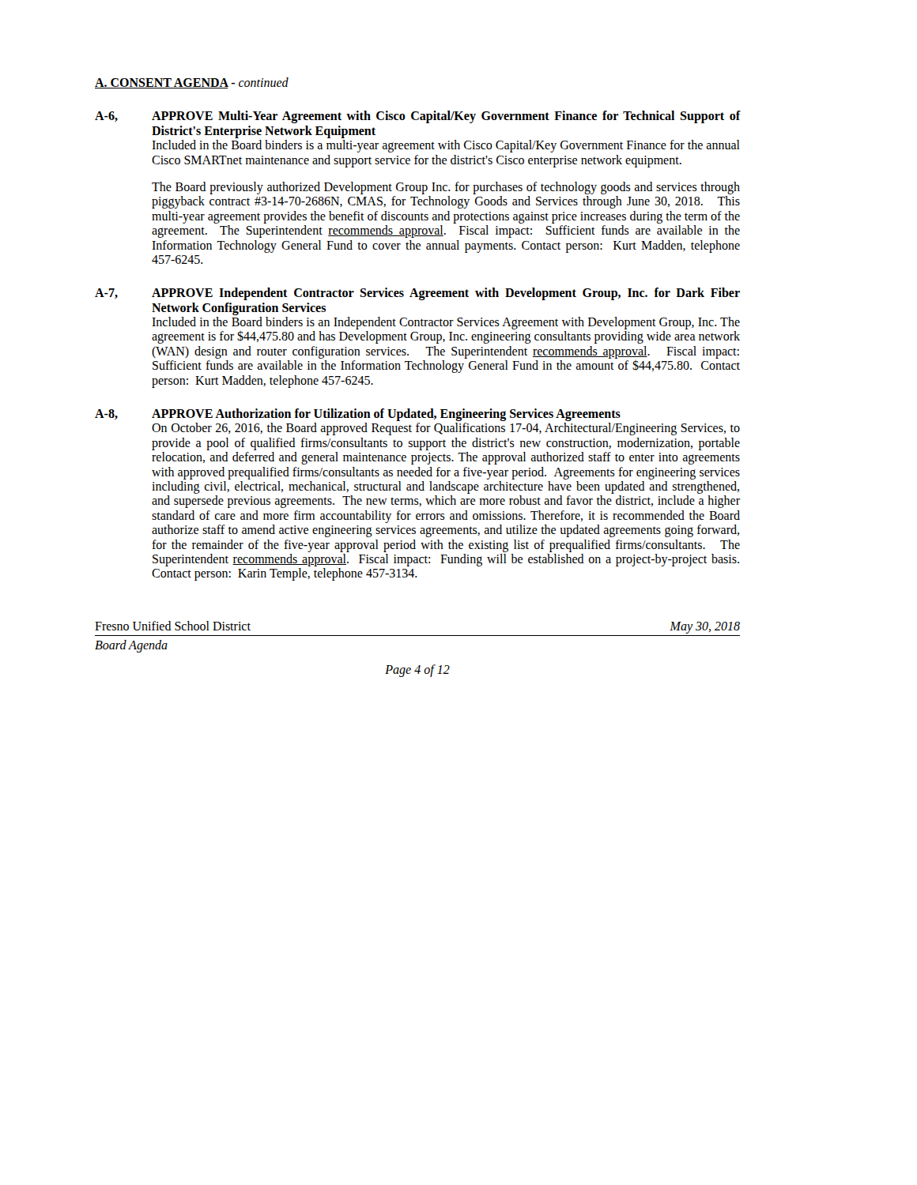A. CONSENT AGENDA - continued
| A-6, | APPROVE Multi-Year Agreement with Cisco Capital/Key Government Finance for Technical Support of District's Enterprise Network Equipment Included in the Board binders is a multi-year agreement with Cisco Capital/Key Government Finance for the annual Cisco SMARTnet maintenance and support service for the district's Cisco enterprise network equipment. The Board previously authorized Development Group Inc. for purchases of technology goods and services through piggyback contract #3-14-70-2686N, CMAS, for Technology Goods and Services through June 30, 2018. This multi-year agreement provides the benefit of discounts and protections against price increases during the term of the agreement. The Superintendent recommends approval . Fiscal impact: Sufficient funds are available in the Information Technology General Fund to cover the annual payments. Contact person: Kurt Madden, telephone 457-6245. |
| A-7, | APPROVE Independent Contractor Services Agreement with Development Group, Inc. for Dark Fiber Network Configuration Services Included in the Board binders is an Independent Contractor Services Agreement with Development Group, Inc. The agreement is for $44,475.80 and has Development Group, Inc. engineering consultants providing wide area network (WAN) design and router configuration services. The Superintendent recommends approval . Fiscal impact: Sufficient funds are available in the Information Technology General Fund in the amount of $44,475.80. Contact person: Kurt Madden, telephone 457-6245. |
| A-8, | APPROVE Authorization for Utilization of Updated, Engineering Services Agreements On October 26, 2016, the Board approved Request for Qualifications 17-04, Architectural/Engineering Services, to provide a pool of qualified firms/consultants to support the district's new construction, modernization, portable relocation, and deferred and general maintenance projects. The approval authorized staff to enter into agreements with approved prequalified firms/consultants as needed for a five-year period. Agreements for engineering services including civil, electrical, mechanical, structural and landscape architecture have been updated and strengthened, and supersede previous agreements. The new terms, which are more robust and favor the district, include a higher standard of care and more firm accountability for errors and omissions. Therefore, it is recommended the Board authorize staff to amend active engineering services agreements, and utilize the updated agreements going forward, for the remainder of the five-year approval period with the existing list of prequalified firms/consultants. The Superintendent recommends approval . Fiscal impact: Funding will be established on a project-by-project basis. Contact person: Karin Temple, telephone 457-3134. |
Fresno Unified School District May 30, 2018
Board Agenda
Page 4 of 12